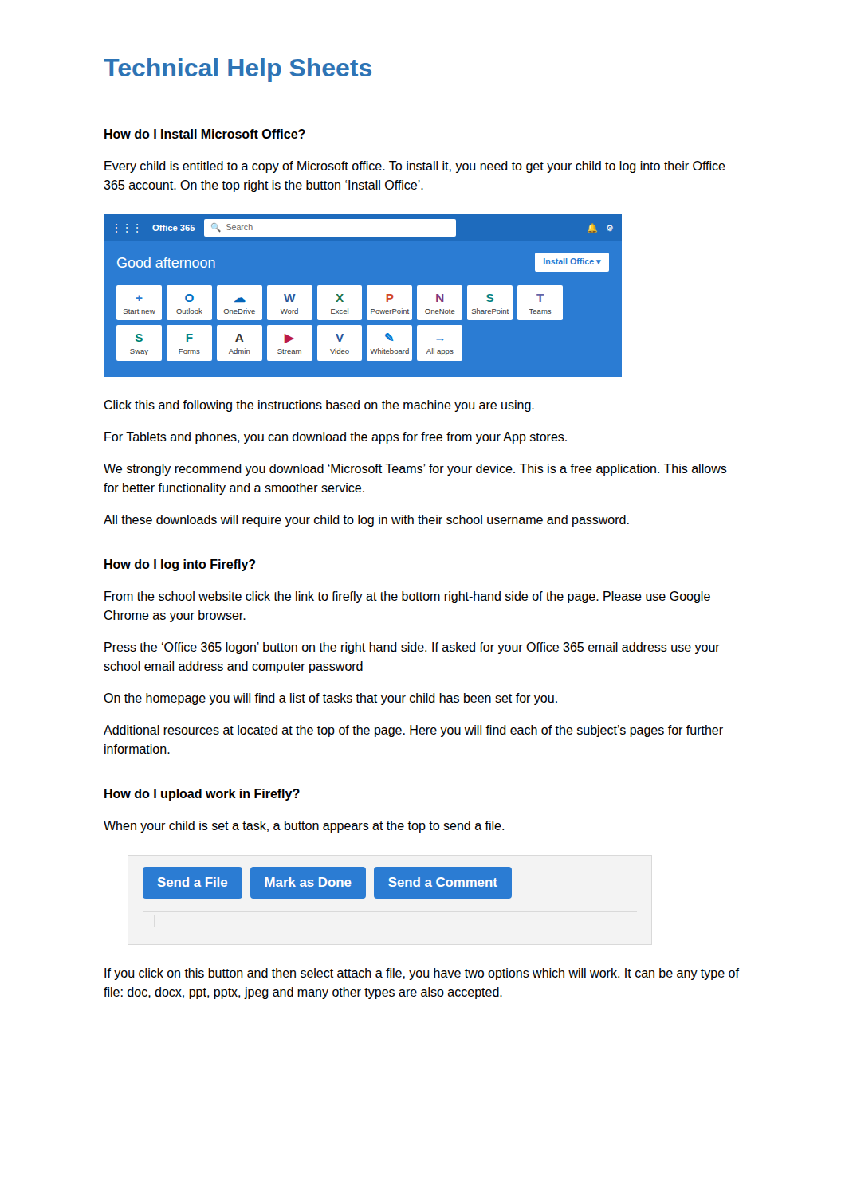Technical Help Sheets
How do I Install Microsoft Office?
Every child is entitled to a copy of Microsoft office. To install it, you need to get your child to log into their Office 365 account. On the top right is the button ‘Install Office’.
⋮⋮⋮ Office 365 🔍 Search 🔔⚙
Good afternoon
Install Office ▾
+Start new
OOutlook
☁OneDrive
WWord
XExcel
PPowerPoint
NOneNote
SSharePoint
TTeams
SSway
FForms
AAdmin
▶Stream
VVideo
✎Whiteboard
→All apps
Click this and following the instructions based on the machine you are using.
For Tablets and phones, you can download the apps for free from your App stores.
We strongly recommend you download ‘Microsoft Teams’ for your device. This is a free application. This allows for better functionality and a smoother service.
All these downloads will require your child to log in with their school username and password.
How do I log into Firefly?
From the school website click the link to firefly at the bottom right-hand side of the page. Please use Google Chrome as your browser.
Press the ‘Office 365 logon’ button on the right hand side. If asked for your Office 365 email address use your school email address and computer password
On the homepage you will find a list of tasks that your child has been set for you.
Additional resources at located at the top of the page. Here you will find each of the subject’s pages for further information.
How do I upload work in Firefly?
When your child is set a task, a button appears at the top to send a file.
Send a File Mark as Done Send a Comment
If you click on this button and then select attach a file, you have two options which will work. It can be any type of file: doc, docx, ppt, pptx, jpeg and many other types are also accepted.